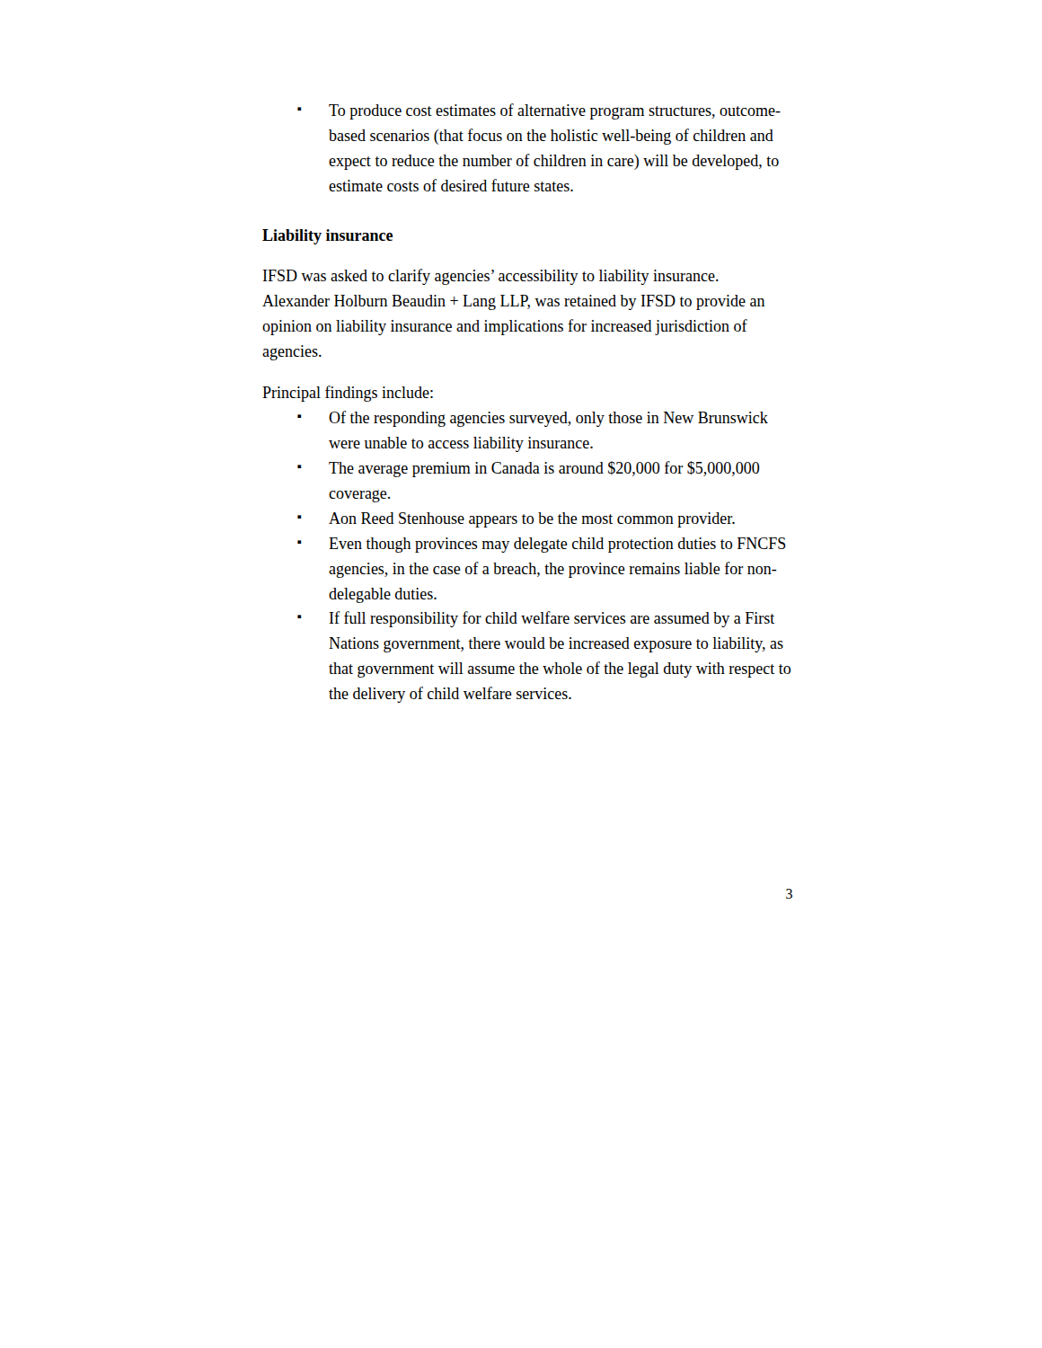To produce cost estimates of alternative program structures, outcome-based scenarios (that focus on the holistic well-being of children and expect to reduce the number of children in care) will be developed, to estimate costs of desired future states.
Liability insurance
IFSD was asked to clarify agencies’ accessibility to liability insurance. Alexander Holburn Beaudin + Lang LLP, was retained by IFSD to provide an opinion on liability insurance and implications for increased jurisdiction of agencies.
Principal findings include:
Of the responding agencies surveyed, only those in New Brunswick were unable to access liability insurance.
The average premium in Canada is around $20,000 for $5,000,000 coverage.
Aon Reed Stenhouse appears to be the most common provider.
Even though provinces may delegate child protection duties to FNCFS agencies, in the case of a breach, the province remains liable for non-delegable duties.
If full responsibility for child welfare services are assumed by a First Nations government, there would be increased exposure to liability, as that government will assume the whole of the legal duty with respect to the delivery of child welfare services.
3